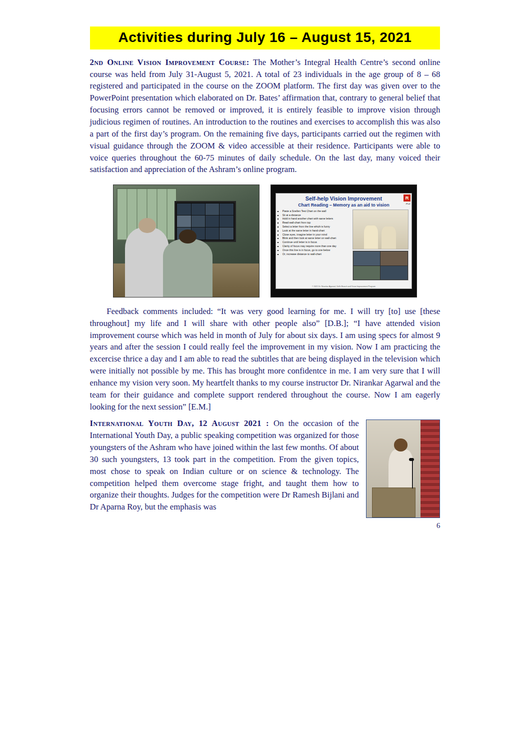Activities during July 16 – August 15, 2021
2nd Online Vision Improvement Course: The Mother’s Integral Health Centre’s second online course was held from July 31-August 5, 2021. A total of 23 individuals in the age group of 8 – 68 registered and participated in the course on the ZOOM platform. The first day was given over to the PowerPoint presentation which elaborated on Dr. Bates’ affirmation that, contrary to general belief that focusing errors cannot be removed or improved, it is entirely feasible to improve vision through judicious regimen of routines. An introduction to the routines and exercises to accomplish this was also a part of the first day’s program. On the remaining five days, participants carried out the regimen with visual guidance through the ZOOM & video accessible at their residence. Participants were able to voice queries throughout the 60-75 minutes of daily schedule. On the last day, many voiced their satisfaction and appreciation of the Ashram’s online program.
R
iPad
Self-help Vision Improvement
Chart Reading – Memory as an aid to vision
Paste a Snellen Test Chart on the wall
Sit at a distance
Hold in hand another chart with same letters
Read wall-chart from top
Select a letter from the line which is fuzzy
Look at the same letter in hand-chart
Close eyes, imagine letter in your mind
Blink and then look at same letter on wall-chart
Continue until letter is in focus
Clarity of focus may require more than one day
Once this line is in focus, go to one below
Or, increase distance to wall-chart
© 2021 Dr. Nirankar Agarwal, Delhi Branch and Vision Improvement Program
Feedback comments included: “It was very good learning for me. I will try [to] use [these throughout] my life and I will share with other people also” [D.B.]; “I have attended vision improvement course which was held in month of July for about six days. I am using specs for almost 9 years and after the session I could really feel the improvement in my vision. Now I am practicing the excercise thrice a day and I am able to read the subtitles that are being displayed in the television which were initially not possible by me. This has brought more confidentce in me. I am very sure that I will enhance my vision very soon. My heartfelt thanks to my course instructor Dr. Nirankar Agarwal and the team for their guidance and complete support rendered throughout the course. Now I am eagerly looking for the next session” [E.M.]
International Youth Day, 12 August 2021 : On the occasion of the International Youth Day, a public speaking competition was organized for those youngsters of the Ashram who have joined within the last few months. Of about 30 such youngsters, 13 took part in the competition. From the given topics, most chose to speak on Indian culture or on science & technology. The competition helped them overcome stage fright, and taught them how to organize their thoughts. Judges for the competition were Dr Ramesh Bijlani and Dr Aparna Roy, but the emphasis was
6